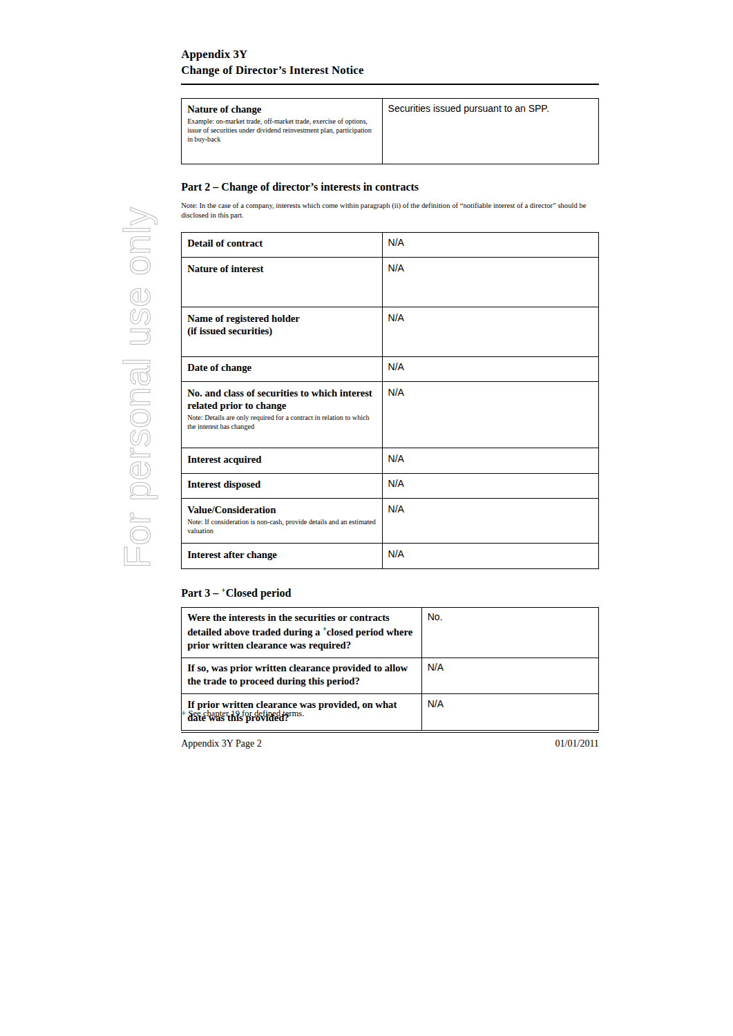For personal use only
Appendix 3Y
Change of Director’s Interest Notice
| Nature of change Example: on-market trade, off-market trade, exercise of options, issue of securities under dividend reinvestment plan, participation in buy-back | Securities issued pursuant to an SPP. |
Part 2 – Change of director’s interests in contracts
Note: In the case of a company, interests which come within paragraph (ii) of the definition of “notifiable interest of a director” should be disclosed in this part.
| Detail of contract | N/A |
| Nature of interest | N/A |
| Name of registered holder (if issued securities) | N/A |
| Date of change | N/A |
| No. and class of securities to which interest related prior to change Note: Details are only required for a contract in relation to which the interest has changed | N/A |
| Interest acquired | N/A |
| Interest disposed | N/A |
| Value/Consideration Note: If consideration is non-cash, provide details and an estimated valuation | N/A |
| Interest after change | N/A |
Part 3 – +Closed period
| Were the interests in the securities or contracts detailed above traded during a + closed period where prior written clearance was required? | No. |
| If so, was prior written clearance provided to allow the trade to proceed during this period? | N/A |
| If prior written clearance was provided, on what date was this provided? | N/A |
+ See chapter 19 for defined terms.
Appendix 3Y Page 2 01/01/2011